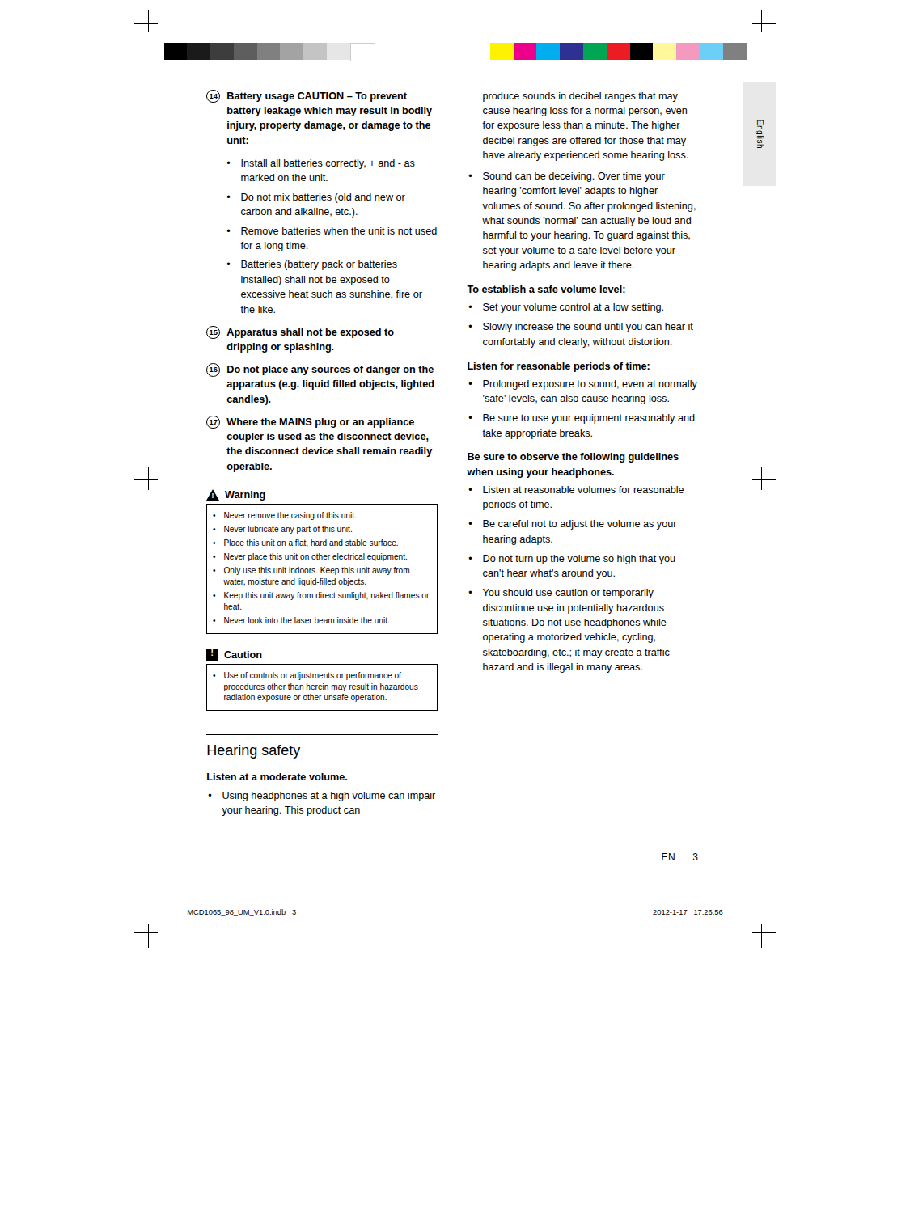English
14
Battery usage CAUTION – To prevent battery leakage which may result in bodily injury, property damage, or damage to the unit:
Install all batteries correctly, + and - as marked on the unit.
Do not mix batteries (old and new or carbon and alkaline, etc.).
Remove batteries when the unit is not used for a long time.
Batteries (battery pack or batteries installed) shall not be exposed to excessive heat such as sunshine, fire or the like.
15
Apparatus shall not be exposed to dripping or splashing.
16
Do not place any sources of danger on the apparatus (e.g. liquid filled objects, lighted candles).
17
Where the MAINS plug or an appliance coupler is used as the disconnect device, the disconnect device shall remain readily operable.
Warning
Never remove the casing of this unit.
Never lubricate any part of this unit.
Place this unit on a flat, hard and stable surface.
Never place this unit on other electrical equipment.
Only use this unit indoors. Keep this unit away from water, moisture and liquid-filled objects.
Keep this unit away from direct sunlight, naked flames or heat.
Never look into the laser beam inside the unit.
Caution
Use of controls or adjustments or performance of procedures other than herein may result in hazardous radiation exposure or other unsafe operation.
Hearing safety
Listen at a moderate volume.
Using headphones at a high volume can impair your hearing. This product can
produce sounds in decibel ranges that may cause hearing loss for a normal person, even for exposure less than a minute. The higher decibel ranges are offered for those that may have already experienced some hearing loss.
Sound can be deceiving. Over time your hearing 'comfort level' adapts to higher volumes of sound. So after prolonged listening, what sounds 'normal' can actually be loud and harmful to your hearing. To guard against this, set your volume to a safe level before your hearing adapts and leave it there.
To establish a safe volume level:
Set your volume control at a low setting.
Slowly increase the sound until you can hear it comfortably and clearly, without distortion.
Listen for reasonable periods of time:
Prolonged exposure to sound, even at normally 'safe' levels, can also cause hearing loss.
Be sure to use your equipment reasonably and take appropriate breaks.
Be sure to observe the following guidelines when using your headphones.
Listen at reasonable volumes for reasonable periods of time.
Be careful not to adjust the volume as your hearing adapts.
Do not turn up the volume so high that you can't hear what's around you.
You should use caution or temporarily discontinue use in potentially hazardous situations. Do not use headphones while operating a motorized vehicle, cycling, skateboarding, etc.; it may create a traffic hazard and is illegal in many areas.
EN
3
MCD1065_98_UM_V1.0.indb 3
2012-1-17 17:26:56